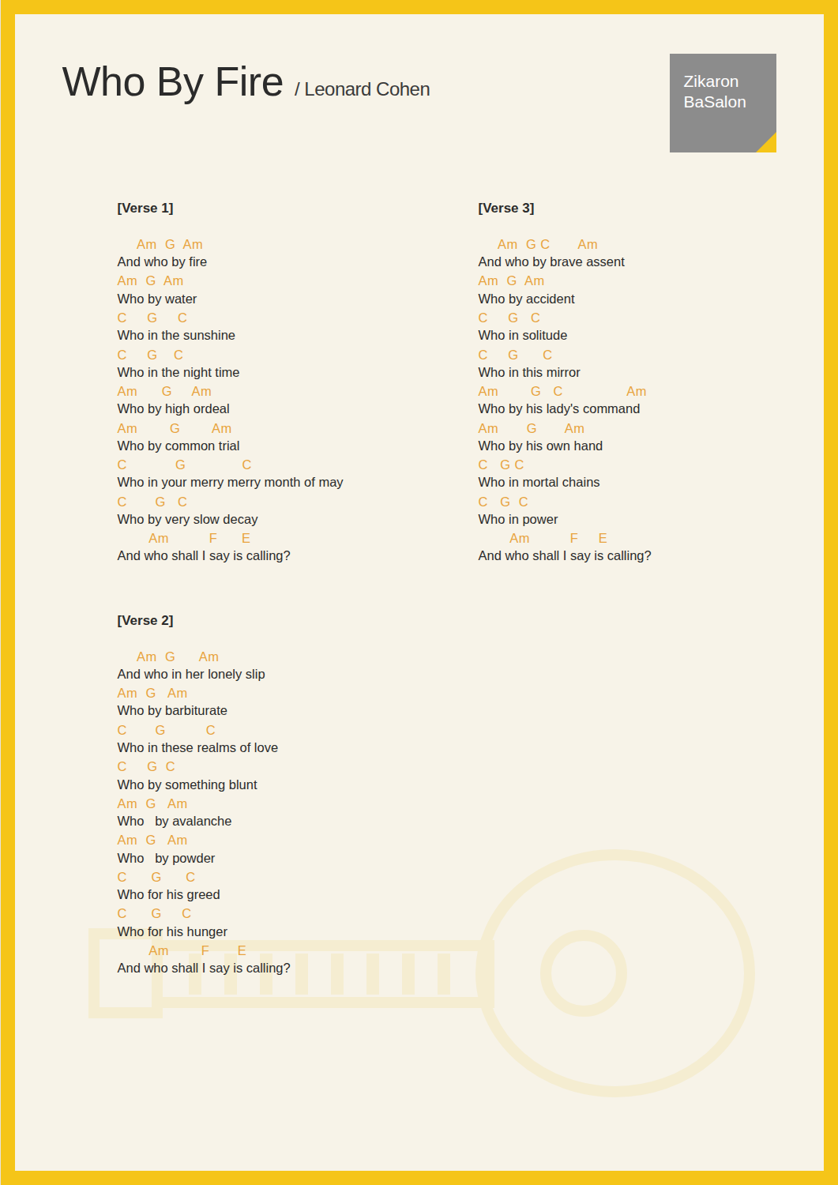Who By Fire / Leonard Cohen
Zikaron
BaSalon
[Verse 1]
Am G Am
And who by fire
Am G Am
Who by water
C G C
Who in the sunshine
C G C
Who in the night time
Am G Am
Who by high ordeal
Am G Am
Who by common trial
C G C
Who in your merry merry month of may
C G C
Who by very slow decay
Am F E
And who shall I say is calling?
[Verse 2]
Am G Am
And who in her lonely slip
Am G Am
Who by barbiturate
C G C
Who in these realms of love
C G C
Who by something blunt
Am G Am
Who by avalanche
Am G Am
Who by powder
C G C
Who for his greed
C G C
Who for his hunger
Am F E
And who shall I say is calling?
[Verse 3]
Am G C Am
And who by brave assent
Am G Am
Who by accident
C G C
Who in solitude
C G C
Who in this mirror
Am G C Am
Who by his lady's command
Am G Am
Who by his own hand
C G C
Who in mortal chains
C G C
Who in power
Am F E
And who shall I say is calling?